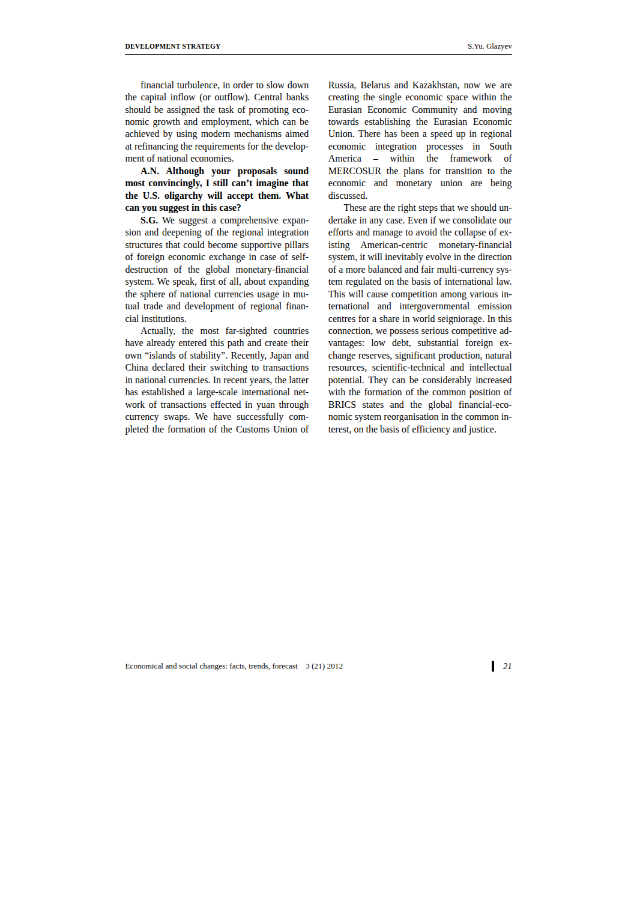Development strategy
S.Yu. Glazyev
financial turbulence, in order to slow down the capital inflow (or outflow). Central banks should be assigned the task of promoting economic growth and employment, which can be achieved by using modern mechanisms aimed at refinancing the requirements for the development of national economies.
A.N. Although your proposals sound most convincingly, I still can’t imagine that the U.S. oligarchy will accept them. What can you suggest in this case?
S.G. We suggest a comprehensive expansion and deepening of the regional integration structures that could become supportive pillars of foreign economic exchange in case of self-destruction of the global monetary-financial system. We speak, first of all, about expanding the sphere of national currencies usage in mutual trade and development of regional financial institutions.
Actually, the most far-sighted countries have already entered this path and create their own “islands of stability”. Recently, Japan and China declared their switching to transactions in national currencies. In recent years, the latter has established a large-scale international network of transactions effected in yuan through currency swaps. We have successfully completed the formation of the Customs Union of Russia, Belarus and Kazakhstan, now we are creating the single economic space within the Eurasian Economic Community and moving towards establishing the Eurasian Economic Union. There has been a speed up in regional economic integration processes in South America – within the framework of MERCOSUR the plans for transition to the economic and monetary union are being discussed.
These are the right steps that we should undertake in any case. Even if we consolidate our efforts and manage to avoid the collapse of existing American-centric monetary-financial system, it will inevitably evolve in the direction of a more balanced and fair multi-currency system regulated on the basis of international law. This will cause competition among various international and intergovernmental emission centres for a share in world seigniorage. In this connection, we possess serious competitive advantages: low debt, substantial foreign exchange reserves, significant production, natural resources, scientific-technical and intellectual potential. They can be considerably increased with the formation of the common position of BRICS states and the global financial-economic system reorganisation in the common interest, on the basis of efficiency and justice.
Economical and social changes: facts, trends, forecast 3 (21) 2012
21